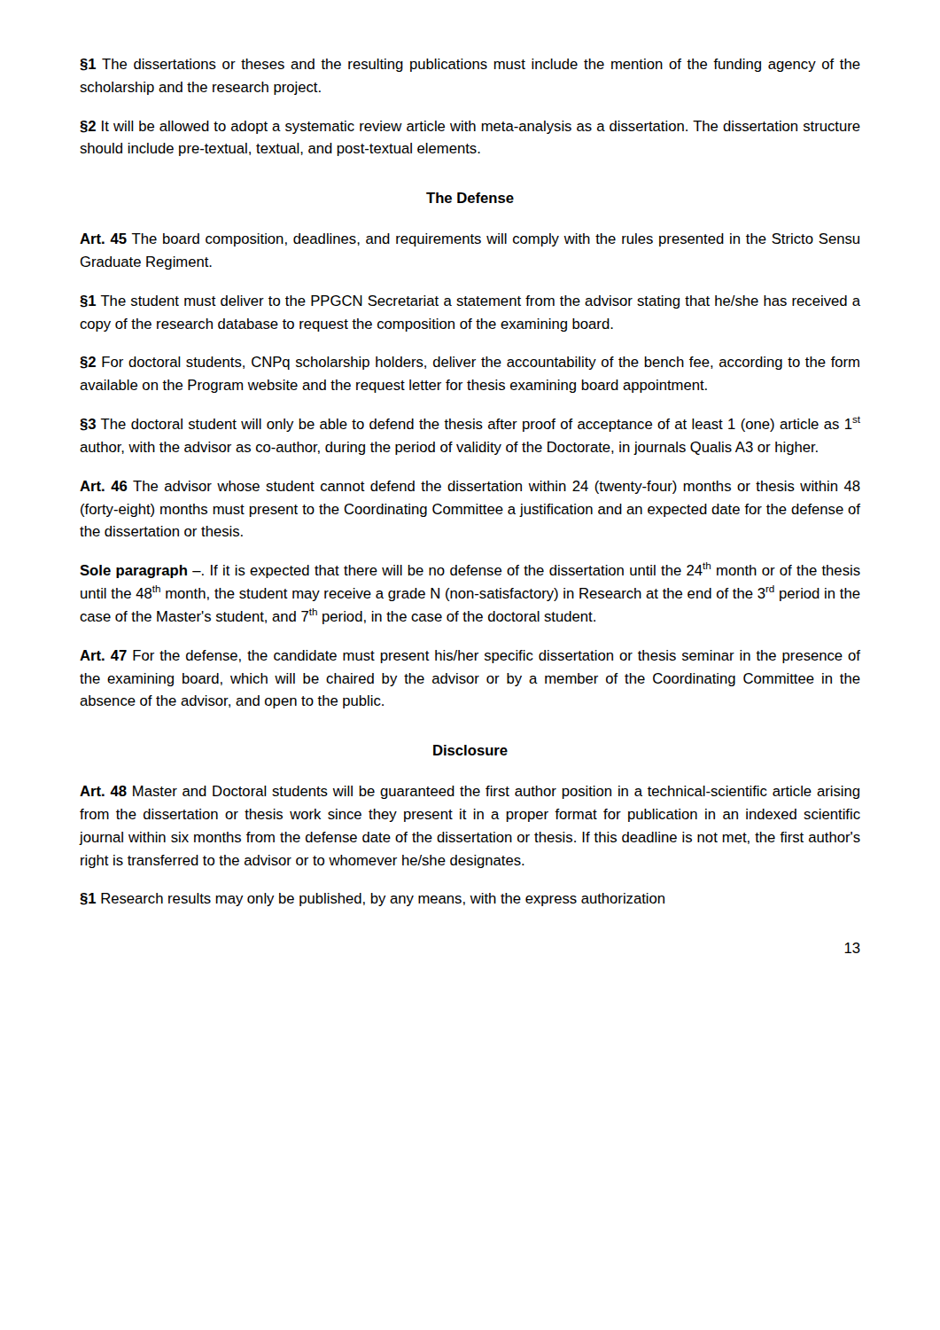§1 The dissertations or theses and the resulting publications must include the mention of the funding agency of the scholarship and the research project.
§2 It will be allowed to adopt a systematic review article with meta-analysis as a dissertation. The dissertation structure should include pre-textual, textual, and post-textual elements.
The Defense
Art. 45 The board composition, deadlines, and requirements will comply with the rules presented in the Stricto Sensu Graduate Regiment.
§1 The student must deliver to the PPGCN Secretariat a statement from the advisor stating that he/she has received a copy of the research database to request the composition of the examining board.
§2 For doctoral students, CNPq scholarship holders, deliver the accountability of the bench fee, according to the form available on the Program website and the request letter for thesis examining board appointment.
§3 The doctoral student will only be able to defend the thesis after proof of acceptance of at least 1 (one) article as 1st author, with the advisor as co-author, during the period of validity of the Doctorate, in journals Qualis A3 or higher.
Art. 46 The advisor whose student cannot defend the dissertation within 24 (twenty-four) months or thesis within 48 (forty-eight) months must present to the Coordinating Committee a justification and an expected date for the defense of the dissertation or thesis.
Sole paragraph –. If it is expected that there will be no defense of the dissertation until the 24th month or of the thesis until the 48th month, the student may receive a grade N (non-satisfactory) in Research at the end of the 3rd period in the case of the Master's student, and 7th period, in the case of the doctoral student.
Art. 47 For the defense, the candidate must present his/her specific dissertation or thesis seminar in the presence of the examining board, which will be chaired by the advisor or by a member of the Coordinating Committee in the absence of the advisor, and open to the public.
Disclosure
Art. 48 Master and Doctoral students will be guaranteed the first author position in a technical-scientific article arising from the dissertation or thesis work since they present it in a proper format for publication in an indexed scientific journal within six months from the defense date of the dissertation or thesis. If this deadline is not met, the first author's right is transferred to the advisor or to whomever he/she designates.
§1 Research results may only be published, by any means, with the express authorization
13